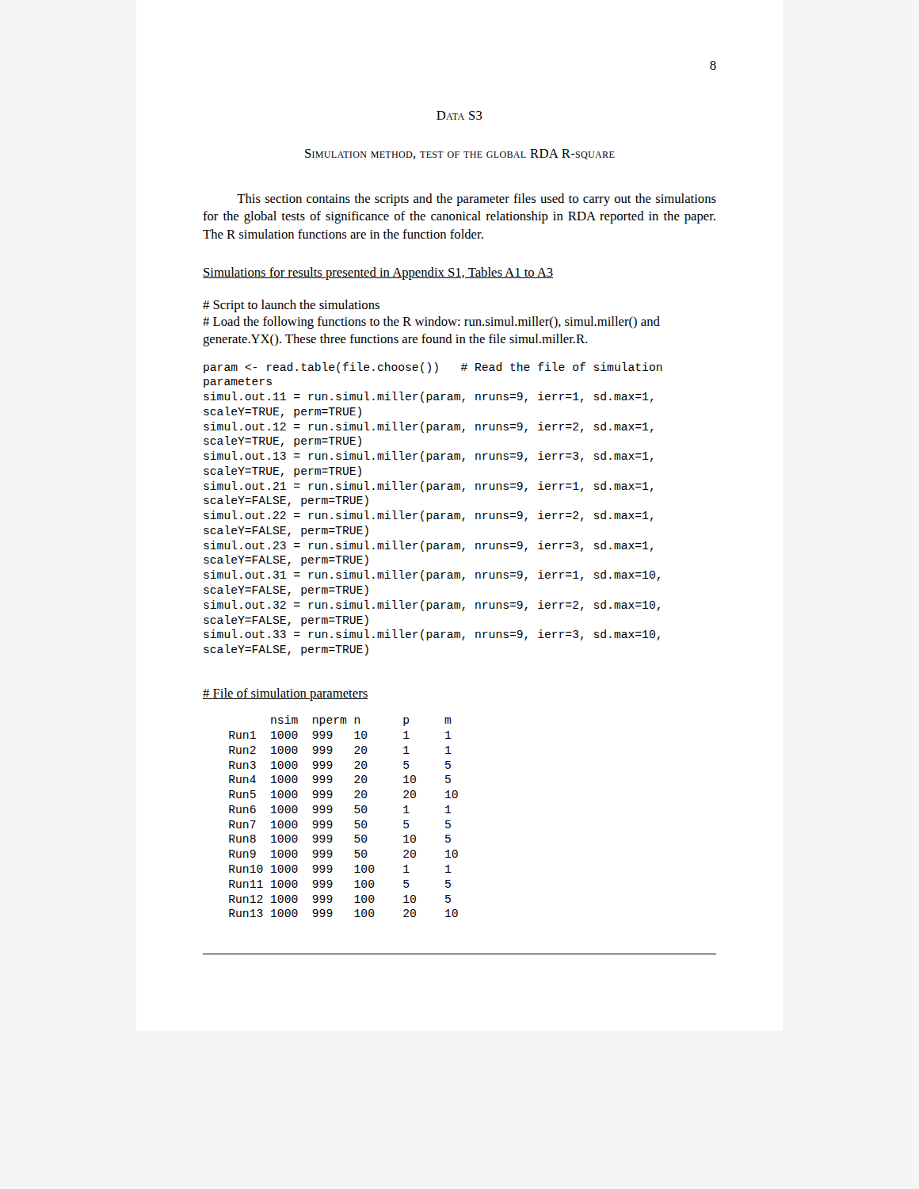8
Data S3
Simulation method, test of the global RDA R-square
This section contains the scripts and the parameter files used to carry out the simulations for the global tests of significance of the canonical relationship in RDA reported in the paper. The R simulation functions are in the function folder.
Simulations for results presented in Appendix S1, Tables A1 to A3
# Script to launch the simulations
# Load the following functions to the R window: run.simul.miller(), simul.miller() and generate.YX(). These three functions are found in the file simul.miller.R.
param <- read.table(file.choose()) # Read the file of simulation parameters simul.out.11 = run.simul.miller(param, nruns=9, ierr=1, sd.max=1, scaleY=TRUE, perm=TRUE) simul.out.12 = run.simul.miller(param, nruns=9, ierr=2, sd.max=1, scaleY=TRUE, perm=TRUE) simul.out.13 = run.simul.miller(param, nruns=9, ierr=3, sd.max=1, scaleY=TRUE, perm=TRUE) simul.out.21 = run.simul.miller(param, nruns=9, ierr=1, sd.max=1, scaleY=FALSE, perm=TRUE) simul.out.22 = run.simul.miller(param, nruns=9, ierr=2, sd.max=1, scaleY=FALSE, perm=TRUE) simul.out.23 = run.simul.miller(param, nruns=9, ierr=3, sd.max=1, scaleY=FALSE, perm=TRUE) simul.out.31 = run.simul.miller(param, nruns=9, ierr=1, sd.max=10, scaleY=FALSE, perm=TRUE) simul.out.32 = run.simul.miller(param, nruns=9, ierr=2, sd.max=10, scaleY=FALSE, perm=TRUE) simul.out.33 = run.simul.miller(param, nruns=9, ierr=3, sd.max=10, scaleY=FALSE, perm=TRUE)
# File of simulation parameters
      nsim  nperm n      p     m
Run1  1000  999   10     1     1
Run2  1000  999   20     1     1
Run3  1000  999   20     5     5
Run4  1000  999   20     10    5
Run5  1000  999   20     20    10
Run6  1000  999   50     1     1
Run7  1000  999   50     5     5
Run8  1000  999   50     10    5
Run9  1000  999   50     20    10
Run10 1000  999   100    1     1
Run11 1000  999   100    5     5
Run12 1000  999   100    10    5
Run13 1000  999   100    20    10